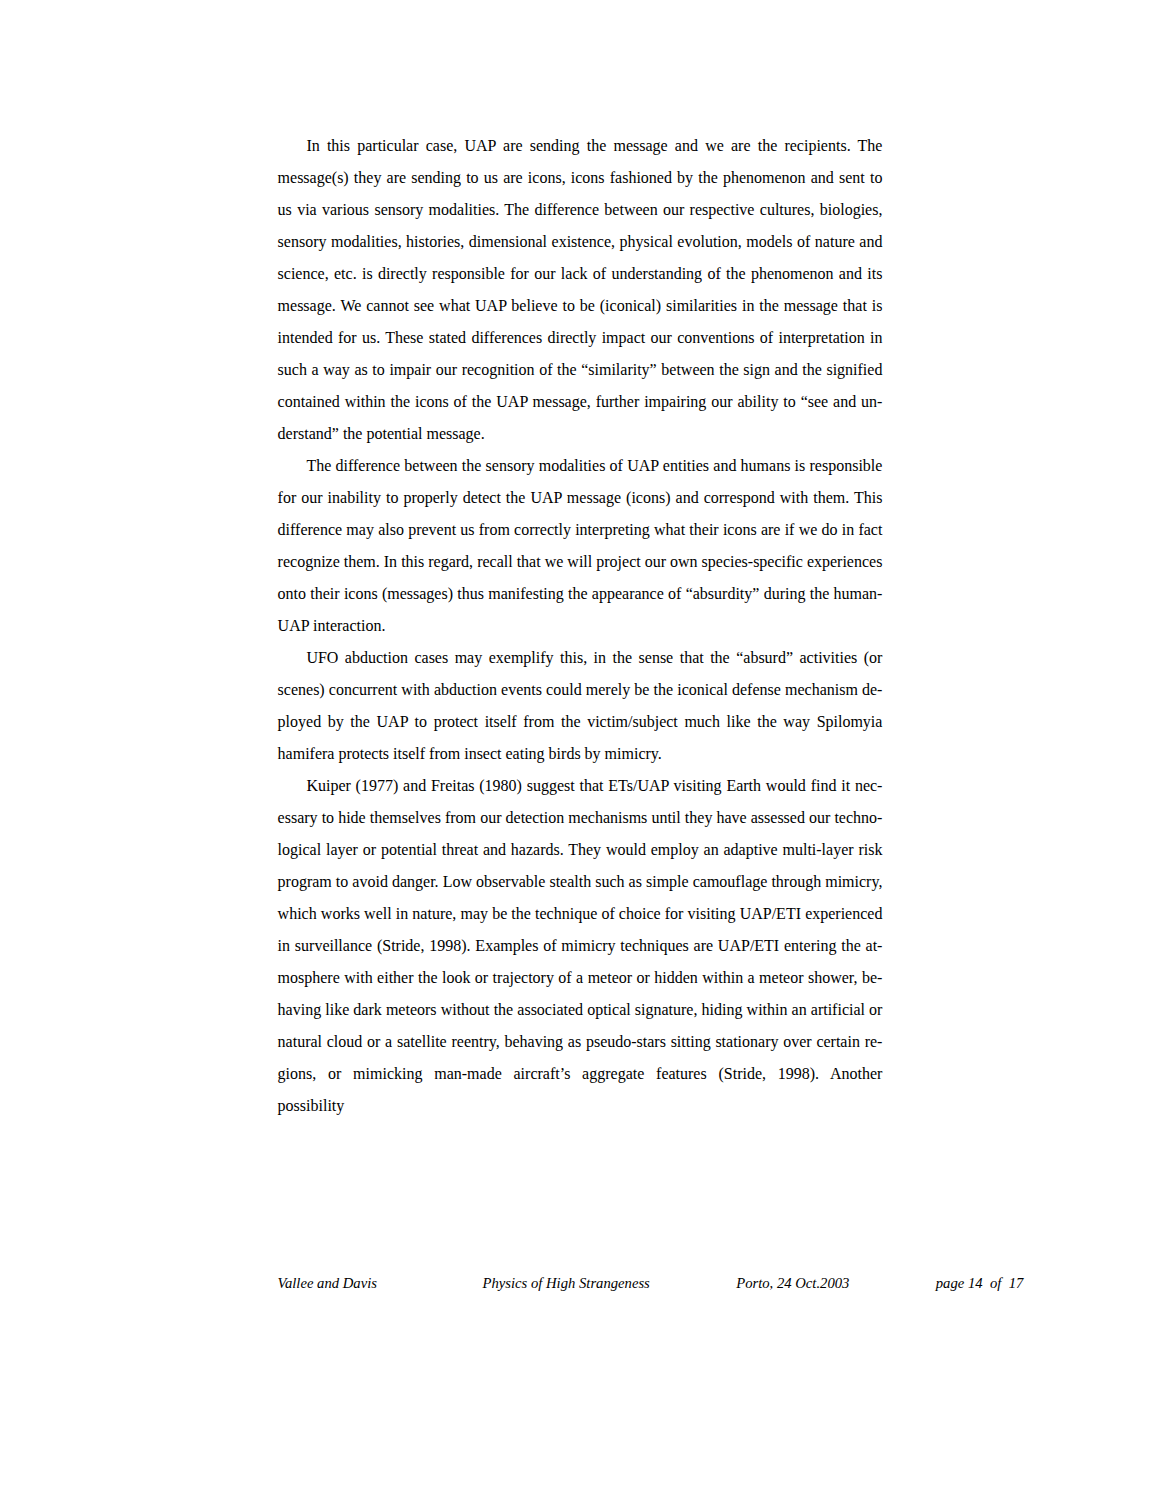In this particular case, UAP are sending the message and we are the recipients. The message(s) they are sending to us are icons, icons fashioned by the phenomenon and sent to us via various sensory modalities. The difference between our respective cultures, biologies, sensory modalities, histories, dimensional existence, physical evolution, models of nature and science, etc. is directly responsible for our lack of understanding of the phenomenon and its message. We cannot see what UAP believe to be (iconical) similarities in the message that is intended for us. These stated differences directly impact our conventions of interpretation in such a way as to impair our recognition of the “similarity” between the sign and the signified contained within the icons of the UAP message, further impairing our ability to “see and understand” the potential message.
The difference between the sensory modalities of UAP entities and humans is responsible for our inability to properly detect the UAP message (icons) and correspond with them. This difference may also prevent us from correctly interpreting what their icons are if we do in fact recognize them. In this regard, recall that we will project our own species-specific experiences onto their icons (messages) thus manifesting the appearance of “absurdity” during the human-UAP interaction.
UFO abduction cases may exemplify this, in the sense that the “absurd” activities (or scenes) concurrent with abduction events could merely be the iconical defense mechanism deployed by the UAP to protect itself from the victim/subject much like the way Spilomyia hamifera protects itself from insect eating birds by mimicry.
Kuiper (1977) and Freitas (1980) suggest that ETs/UAP visiting Earth would find it necessary to hide themselves from our detection mechanisms until they have assessed our technological layer or potential threat and hazards. They would employ an adaptive multi-layer risk program to avoid danger. Low observable stealth such as simple camouflage through mimicry, which works well in nature, may be the technique of choice for visiting UAP/ETI experienced in surveillance (Stride, 1998). Examples of mimicry techniques are UAP/ETI entering the atmosphere with either the look or trajectory of a meteor or hidden within a meteor shower, behaving like dark meteors without the associated optical signature, hiding within an artificial or natural cloud or a satellite reentry, behaving as pseudo-stars sitting stationary over certain regions, or mimicking man-made aircraft’s aggregate features (Stride, 1998). Another possibility
Vallee and Davis Physics of High Strangeness Porto, 24 Oct.2003 page 14 of 17